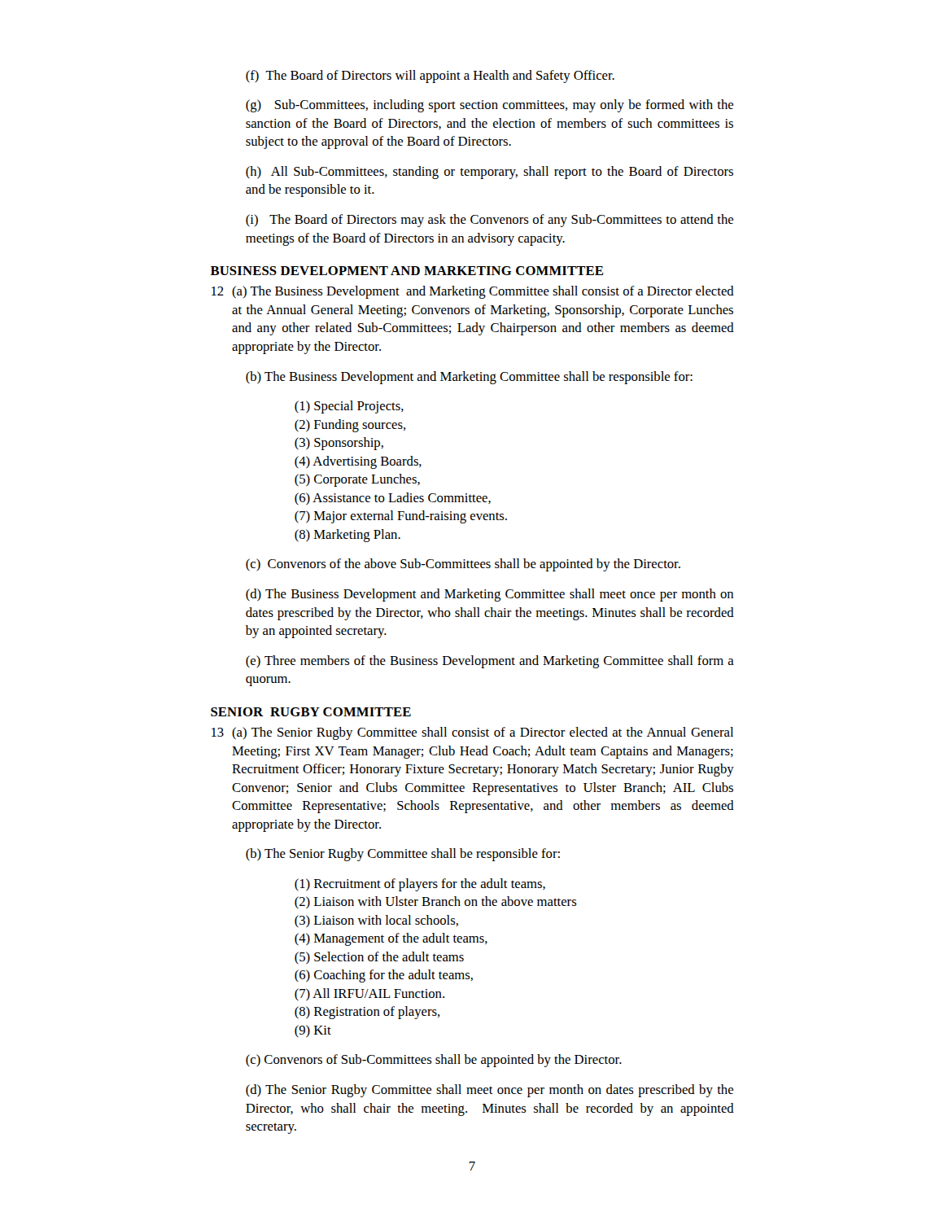(f) The Board of Directors will appoint a Health and Safety Officer.
(g) Sub-Committees, including sport section committees, may only be formed with the sanction of the Board of Directors, and the election of members of such committees is subject to the approval of the Board of Directors.
(h) All Sub-Committees, standing or temporary, shall report to the Board of Directors and be responsible to it.
(i) The Board of Directors may ask the Convenors of any Sub-Committees to attend the meetings of the Board of Directors in an advisory capacity.
Business Development and Marketing Committee
12
(a) The Business Development and Marketing Committee shall consist of a Director elected at the Annual General Meeting; Convenors of Marketing, Sponsorship, Corporate Lunches and any other related Sub-Committees; Lady Chairperson and other members as deemed appropriate by the Director.
(b) The Business Development and Marketing Committee shall be responsible for:
(1) Special Projects,
(2) Funding sources,
(3) Sponsorship,
(4) Advertising Boards,
(5) Corporate Lunches,
(6) Assistance to Ladies Committee,
(7) Major external Fund-raising events.
(8) Marketing Plan.
(c) Convenors of the above Sub-Committees shall be appointed by the Director.
(d) The Business Development and Marketing Committee shall meet once per month on dates prescribed by the Director, who shall chair the meetings. Minutes shall be recorded by an appointed secretary.
(e) Three members of the Business Development and Marketing Committee shall form a quorum.
Senior Rugby Committee
13
(a) The Senior Rugby Committee shall consist of a Director elected at the Annual General Meeting; First XV Team Manager; Club Head Coach; Adult team Captains and Managers; Recruitment Officer; Honorary Fixture Secretary; Honorary Match Secretary; Junior Rugby Convenor; Senior and Clubs Committee Representatives to Ulster Branch; AIL Clubs Committee Representative; Schools Representative, and other members as deemed appropriate by the Director.
(b) The Senior Rugby Committee shall be responsible for:
(1) Recruitment of players for the adult teams,
(2) Liaison with Ulster Branch on the above matters
(3) Liaison with local schools,
(4) Management of the adult teams,
(5) Selection of the adult teams
(6) Coaching for the adult teams,
(7) All IRFU/AIL Function.
(8) Registration of players,
(9) Kit
(c) Convenors of Sub-Committees shall be appointed by the Director.
(d) The Senior Rugby Committee shall meet once per month on dates prescribed by the Director, who shall chair the meeting. Minutes shall be recorded by an appointed secretary.
7